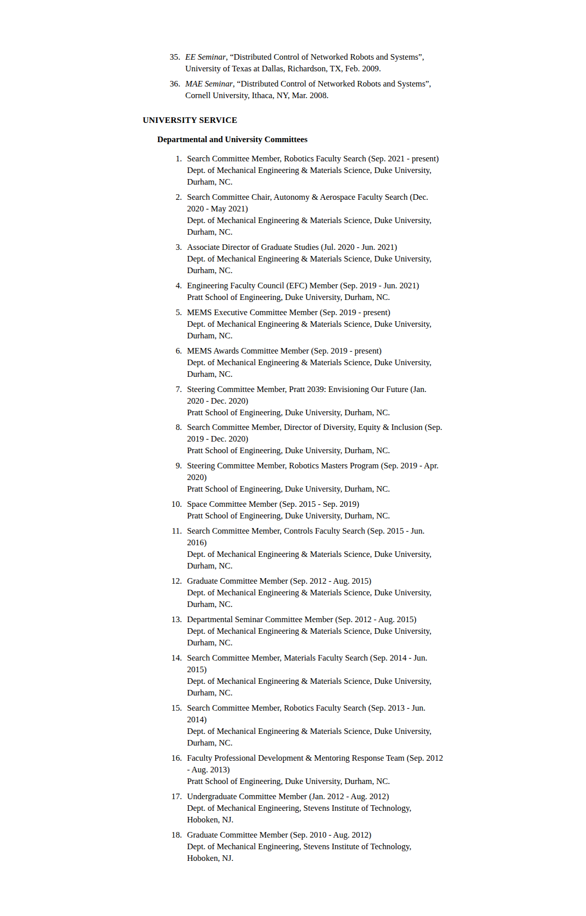EE Seminar, “Distributed Control of Networked Robots and Systems”, University of Texas at Dallas, Richardson, TX, Feb. 2009.
MAE Seminar, “Distributed Control of Networked Robots and Systems”, Cornell University, Ithaca, NY, Mar. 2008.
UNIVERSITY SERVICE
Departmental and University Committees
Search Committee Member, Robotics Faculty Search (Sep. 2021 - present) Dept. of Mechanical Engineering & Materials Science, Duke University, Durham, NC.
Search Committee Chair, Autonomy & Aerospace Faculty Search (Dec. 2020 - May 2021) Dept. of Mechanical Engineering & Materials Science, Duke University, Durham, NC.
Associate Director of Graduate Studies (Jul. 2020 - Jun. 2021) Dept. of Mechanical Engineering & Materials Science, Duke University, Durham, NC.
Engineering Faculty Council (EFC) Member (Sep. 2019 - Jun. 2021) Pratt School of Engineering, Duke University, Durham, NC.
MEMS Executive Committee Member (Sep. 2019 - present) Dept. of Mechanical Engineering & Materials Science, Duke University, Durham, NC.
MEMS Awards Committee Member (Sep. 2019 - present) Dept. of Mechanical Engineering & Materials Science, Duke University, Durham, NC.
Steering Committee Member, Pratt 2039: Envisioning Our Future (Jan. 2020 - Dec. 2020) Pratt School of Engineering, Duke University, Durham, NC.
Search Committee Member, Director of Diversity, Equity & Inclusion (Sep. 2019 - Dec. 2020) Pratt School of Engineering, Duke University, Durham, NC.
Steering Committee Member, Robotics Masters Program (Sep. 2019 - Apr. 2020) Pratt School of Engineering, Duke University, Durham, NC.
Space Committee Member (Sep. 2015 - Sep. 2019) Pratt School of Engineering, Duke University, Durham, NC.
Search Committee Member, Controls Faculty Search (Sep. 2015 - Jun. 2016) Dept. of Mechanical Engineering & Materials Science, Duke University, Durham, NC.
Graduate Committee Member (Sep. 2012 - Aug. 2015) Dept. of Mechanical Engineering & Materials Science, Duke University, Durham, NC.
Departmental Seminar Committee Member (Sep. 2012 - Aug. 2015) Dept. of Mechanical Engineering & Materials Science, Duke University, Durham, NC.
Search Committee Member, Materials Faculty Search (Sep. 2014 - Jun. 2015) Dept. of Mechanical Engineering & Materials Science, Duke University, Durham, NC.
Search Committee Member, Robotics Faculty Search (Sep. 2013 - Jun. 2014) Dept. of Mechanical Engineering & Materials Science, Duke University, Durham, NC.
Faculty Professional Development & Mentoring Response Team (Sep. 2012 - Aug. 2013) Pratt School of Engineering, Duke University, Durham, NC.
Undergraduate Committee Member (Jan. 2012 - Aug. 2012) Dept. of Mechanical Engineering, Stevens Institute of Technology, Hoboken, NJ.
Graduate Committee Member (Sep. 2010 - Aug. 2012) Dept. of Mechanical Engineering, Stevens Institute of Technology, Hoboken, NJ.